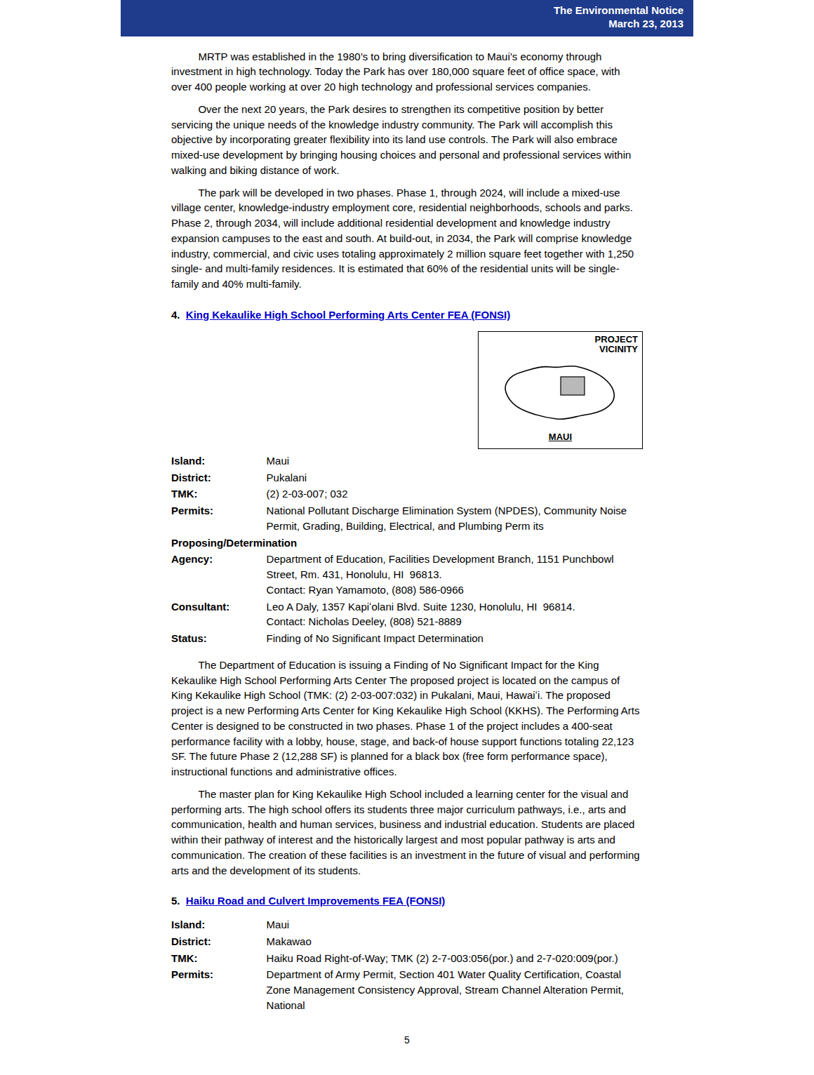The Environmental Notice March 23, 2013
MRTP was established in the 1980’s to bring diversification to Maui’s economy through investment in high technology. Today the Park has over 180,000 square feet of office space, with over 400 people working at over 20 high technology and professional services companies.
Over the next 20 years, the Park desires to strengthen its competitive position by better servicing the unique needs of the knowledge industry community. The Park will accomplish this objective by incorporating greater flexibility into its land use controls. The Park will also embrace mixed-use development by bringing housing choices and personal and professional services within walking and biking distance of work.
The park will be developed in two phases. Phase 1, through 2024, will include a mixed-use village center, knowledge-industry employment core, residential neighborhoods, schools and parks. Phase 2, through 2034, will include additional residential development and knowledge industry expansion campuses to the east and south. At build-out, in 2034, the Park will comprise knowledge industry, commercial, and civic uses totaling approximately 2 million square feet together with 1,250 single- and multi-family residences. It is estimated that 60% of the residential units will be single-family and 40% multi-family.
4. King Kekaulike High School Performing Arts Center FEA (FONSI)
PROJECT
VICINITY
MAUI
| Island: | Maui |
| District: | Pukalani |
| TMK: | (2) 2-03-007; 032 |
| Permits: | National Pollutant Discharge Elimination System (NPDES), Community Noise Permit, Grading, Building, Electrical, and Plumbing Perm its |
| Proposing/Determination |
| Agency: | Department of Education, Facilities Development Branch, 1151 Punchbowl Street, Rm. 431, Honolulu, HI 96813. Contact: Ryan Yamamoto, (808) 586-0966 |
| Consultant: | Leo A Daly, 1357 Kapiʻolani Blvd. Suite 1230, Honolulu, HI 96814. Contact: Nicholas Deeley, (808) 521-8889 |
| Status: | Finding of No Significant Impact Determination |
The Department of Education is issuing a Finding of No Significant Impact for the King Kekaulike High School Performing Arts Center The proposed project is located on the campus of King Kekaulike High School (TMK: (2) 2-03-007:032) in Pukalani, Maui, Hawaiʻi. The proposed project is a new Performing Arts Center for King Kekaulike High School (KKHS). The Performing Arts Center is designed to be constructed in two phases. Phase 1 of the project includes a 400-seat performance facility with a lobby, house, stage, and back-of house support functions totaling 22,123 SF. The future Phase 2 (12,288 SF) is planned for a black box (free form performance space), instructional functions and administrative offices.
The master plan for King Kekaulike High School included a learning center for the visual and performing arts. The high school offers its students three major curriculum pathways, i.e., arts and communication, health and human services, business and industrial education. Students are placed within their pathway of interest and the historically largest and most popular pathway is arts and communication. The creation of these facilities is an investment in the future of visual and performing arts and the development of its students.
5. Haiku Road and Culvert Improvements FEA (FONSI)
| Island: | Maui |
| District: | Makawao |
| TMK: | Haiku Road Right-of-Way; TMK (2) 2-7-003:056(por.) and 2-7-020:009(por.) |
| Permits: | Department of Army Permit, Section 401 Water Quality Certification, Coastal Zone Management Consistency Approval, Stream Channel Alteration Permit, National |
5